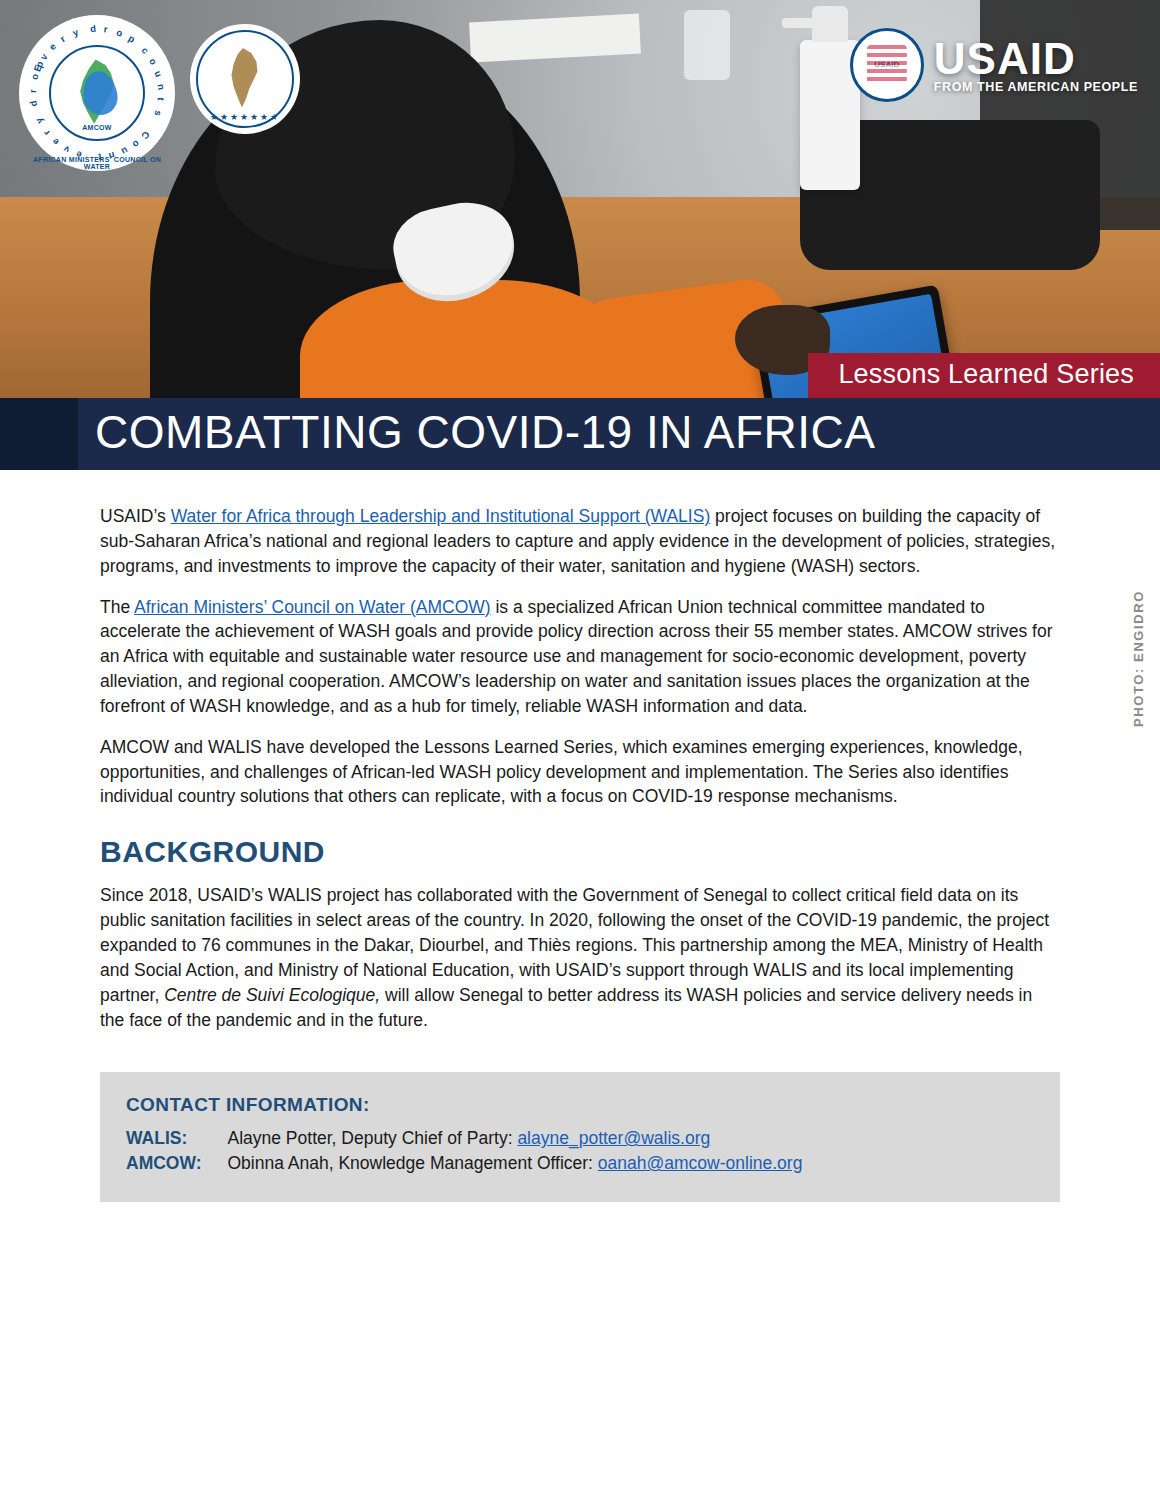E v e r y d r o p c o u n t s C o u n t e v e r y d r o p
AMCOW
AFRICAN MINISTERS' COUNCIL ON WATER
★★★★★★★
USAID
USAID
FROM THE AMERICAN PEOPLE
Lessons Learned Series
COMBATTING COVID-19 IN AFRICA
PHOTO: ENGIDRO
USAID’s Water for Africa through Leadership and Institutional Support (WALIS) project focuses on building the capacity of sub-Saharan Africa’s national and regional leaders to capture and apply evidence in the development of policies, strategies, programs, and investments to improve the capacity of their water, sanitation and hygiene (WASH) sectors.
The African Ministers’ Council on Water (AMCOW) is a specialized African Union technical committee mandated to accelerate the achievement of WASH goals and provide policy direction across their 55 member states. AMCOW strives for an Africa with equitable and sustainable water resource use and management for socio-economic development, poverty alleviation, and regional cooperation. AMCOW’s leadership on water and sanitation issues places the organization at the forefront of WASH knowledge, and as a hub for timely, reliable WASH information and data.
AMCOW and WALIS have developed the Lessons Learned Series, which examines emerging experiences, knowledge, opportunities, and challenges of African-led WASH policy development and implementation. The Series also identifies individual country solutions that others can replicate, with a focus on COVID-19 response mechanisms.
BACKGROUND
Since 2018, USAID’s WALIS project has collaborated with the Government of Senegal to collect critical field data on its public sanitation facilities in select areas of the country. In 2020, following the onset of the COVID-19 pandemic, the project expanded to 76 communes in the Dakar, Diourbel, and Thiès regions. This partnership among the MEA, Ministry of Health and Social Action, and Ministry of National Education, with USAID’s support through WALIS and its local implementing partner, Centre de Suivi Ecologique, will allow Senegal to better address its WASH policies and service delivery needs in the face of the pandemic and in the future.
CONTACT INFORMATION:
| WALIS: | Alayne Potter, Deputy Chief of Party: alayne_potter@walis.org |
| AMCOW: | Obinna Anah, Knowledge Management Officer: oanah@amcow-online.org |